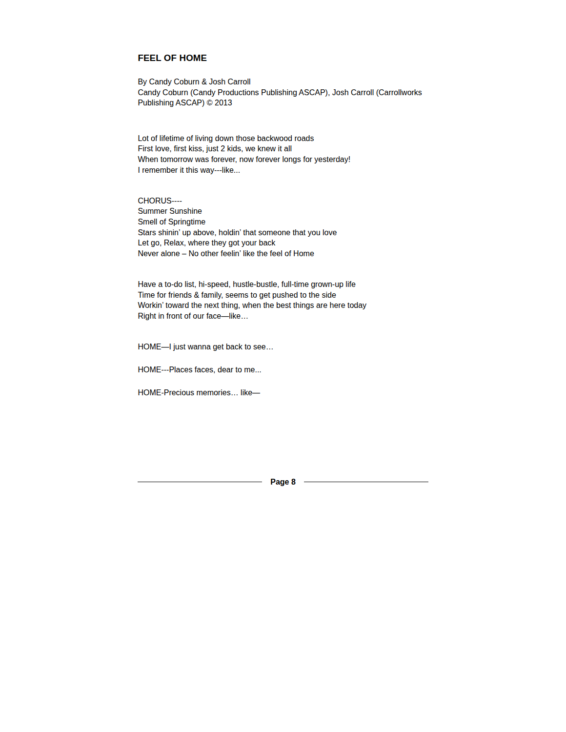FEEL OF HOME
By Candy Coburn & Josh Carroll
Candy Coburn (Candy Productions Publishing ASCAP), Josh Carroll (Carrollworks Publishing ASCAP) © 2013
Lot of lifetime of living down those backwood roads
First love, first kiss, just 2 kids, we knew it all
When tomorrow was forever, now forever longs for yesterday!
I remember it this way---like...
CHORUS----
Summer Sunshine
Smell of Springtime
Stars shinin’ up above, holdin’ that someone that you love
Let go, Relax, where they got your back
Never alone – No other feelin’ like the feel of Home
Have a to-do list, hi-speed, hustle-bustle, full-time grown-up life
Time for friends & family, seems to get pushed to the side
Workin’ toward the next thing, when the best things are here today
Right in front of our face—like…
HOME—I just wanna get back to see…
HOME---Places faces, dear to me...
HOME-Precious memories… like—
Page 8